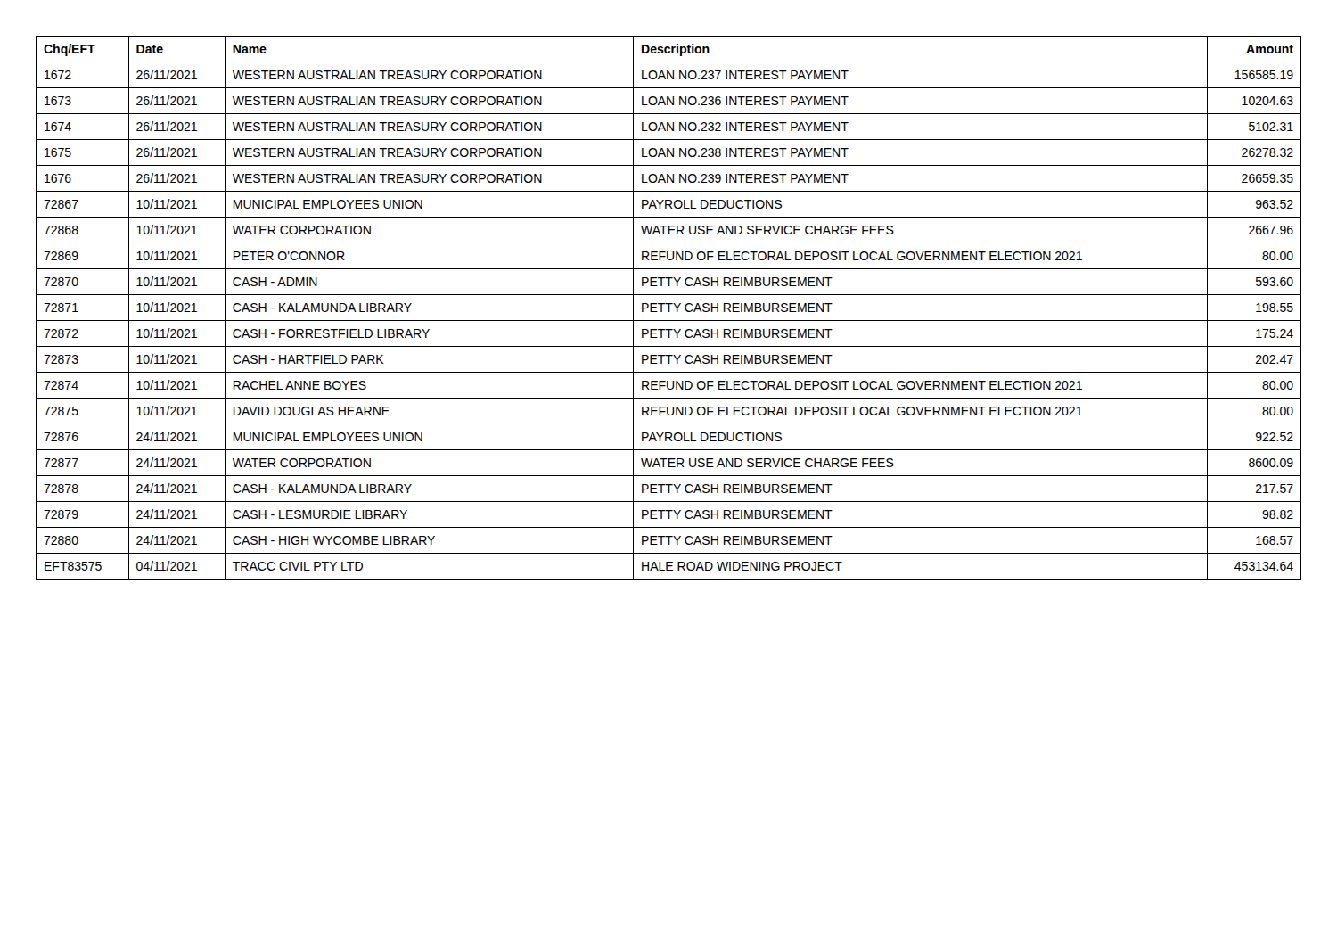Cheque / EFT Payment Listing
| Chq/EFT | Date | Name | Description | Amount |
| --- | --- | --- | --- | --- |
| 1672 | 26/11/2021 | WESTERN AUSTRALIAN TREASURY CORPORATION | LOAN NO.237 INTEREST PAYMENT | 156585.19 |
| 1673 | 26/11/2021 | WESTERN AUSTRALIAN TREASURY CORPORATION | LOAN NO.236 INTEREST PAYMENT | 10204.63 |
| 1674 | 26/11/2021 | WESTERN AUSTRALIAN TREASURY CORPORATION | LOAN NO.232 INTEREST PAYMENT | 5102.31 |
| 1675 | 26/11/2021 | WESTERN AUSTRALIAN TREASURY CORPORATION | LOAN NO.238 INTEREST PAYMENT | 26278.32 |
| 1676 | 26/11/2021 | WESTERN AUSTRALIAN TREASURY CORPORATION | LOAN NO.239 INTEREST PAYMENT | 26659.35 |
| 72867 | 10/11/2021 | MUNICIPAL EMPLOYEES UNION | PAYROLL DEDUCTIONS | 963.52 |
| 72868 | 10/11/2021 | WATER CORPORATION | WATER USE AND SERVICE CHARGE FEES | 2667.96 |
| 72869 | 10/11/2021 | PETER O'CONNOR | REFUND OF ELECTORAL DEPOSIT LOCAL GOVERNMENT ELECTION 2021 | 80.00 |
| 72870 | 10/11/2021 | CASH - ADMIN | PETTY CASH REIMBURSEMENT | 593.60 |
| 72871 | 10/11/2021 | CASH - KALAMUNDA LIBRARY | PETTY CASH REIMBURSEMENT | 198.55 |
| 72872 | 10/11/2021 | CASH - FORRESTFIELD LIBRARY | PETTY CASH REIMBURSEMENT | 175.24 |
| 72873 | 10/11/2021 | CASH - HARTFIELD PARK | PETTY CASH REIMBURSEMENT | 202.47 |
| 72874 | 10/11/2021 | RACHEL ANNE BOYES | REFUND OF ELECTORAL DEPOSIT LOCAL GOVERNMENT ELECTION 2021 | 80.00 |
| 72875 | 10/11/2021 | DAVID DOUGLAS HEARNE | REFUND OF ELECTORAL DEPOSIT LOCAL GOVERNMENT ELECTION 2021 | 80.00 |
| 72876 | 24/11/2021 | MUNICIPAL EMPLOYEES UNION | PAYROLL DEDUCTIONS | 922.52 |
| 72877 | 24/11/2021 | WATER CORPORATION | WATER USE AND SERVICE CHARGE FEES | 8600.09 |
| 72878 | 24/11/2021 | CASH - KALAMUNDA LIBRARY | PETTY CASH REIMBURSEMENT | 217.57 |
| 72879 | 24/11/2021 | CASH - LESMURDIE LIBRARY | PETTY CASH REIMBURSEMENT | 98.82 |
| 72880 | 24/11/2021 | CASH - HIGH WYCOMBE LIBRARY | PETTY CASH REIMBURSEMENT | 168.57 |
| EFT83575 | 04/11/2021 | TRACC CIVIL PTY LTD | HALE ROAD WIDENING PROJECT | 453134.64 |